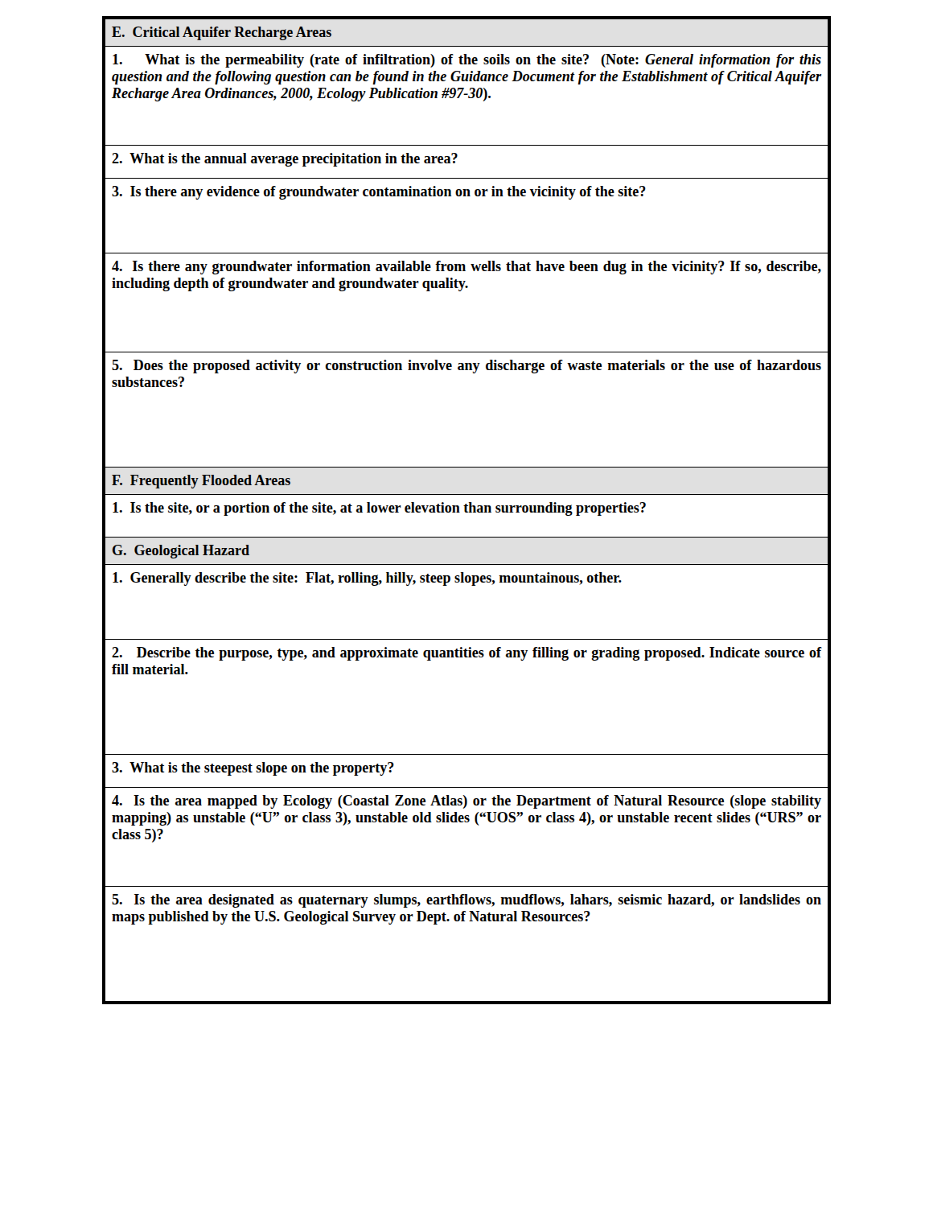| E. Critical Aquifer Recharge Areas |
| 1. What is the permeability (rate of infiltration) of the soils on the site? (Note: General information for this question and the following question can be found in the Guidance Document for the Establishment of Critical Aquifer Recharge Area Ordinances, 2000, Ecology Publication #97-30 ). |
| 2. What is the annual average precipitation in the area? |
| 3. Is there any evidence of groundwater contamination on or in the vicinity of the site? |
| 4. Is there any groundwater information available from wells that have been dug in the vicinity? If so, describe, including depth of groundwater and groundwater quality. |
| 5. Does the proposed activity or construction involve any discharge of waste materials or the use of hazardous substances? |
| F. Frequently Flooded Areas |
| 1. Is the site, or a portion of the site, at a lower elevation than surrounding properties? |
| G. Geological Hazard |
| 1. Generally describe the site: Flat, rolling, hilly, steep slopes, mountainous, other. |
| 2. Describe the purpose, type, and approximate quantities of any filling or grading proposed. Indicate source of fill material. |
| 3. What is the steepest slope on the property? |
| 4. Is the area mapped by Ecology (Coastal Zone Atlas) or the Department of Natural Resource (slope stability mapping) as unstable (“U” or class 3), unstable old slides (“UOS” or class 4), or unstable recent slides (“URS” or class 5)? |
| 5. Is the area designated as quaternary slumps, earthflows, mudflows, lahars, seismic hazard, or landslides on maps published by the U.S. Geological Survey or Dept. of Natural Resources? |